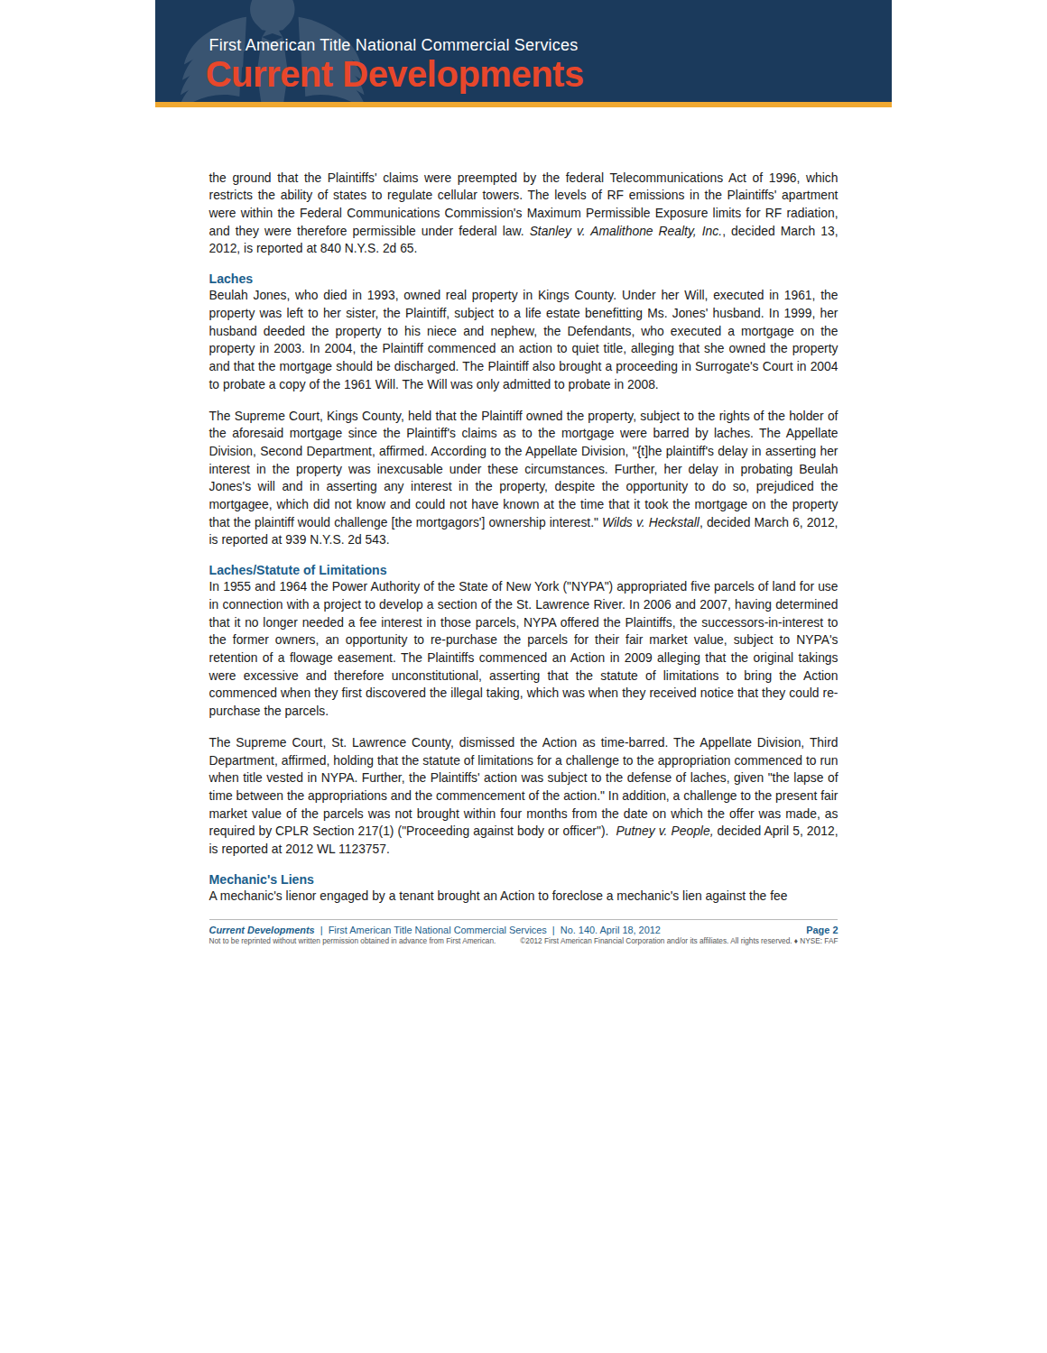First American Title National Commercial Services
Current Developments
the ground that the Plaintiffs' claims were preempted by the federal Telecommunications Act of 1996, which restricts the ability of states to regulate cellular towers. The levels of RF emissions in the Plaintiffs' apartment were within the Federal Communications Commission's Maximum Permissible Exposure limits for RF radiation, and they were therefore permissible under federal law. Stanley v. Amalithone Realty, Inc., decided March 13, 2012, is reported at 840 N.Y.S. 2d 65.
Laches
Beulah Jones, who died in 1993, owned real property in Kings County. Under her Will, executed in 1961, the property was left to her sister, the Plaintiff, subject to a life estate benefitting Ms. Jones' husband. In 1999, her husband deeded the property to his niece and nephew, the Defendants, who executed a mortgage on the property in 2003. In 2004, the Plaintiff commenced an action to quiet title, alleging that she owned the property and that the mortgage should be discharged. The Plaintiff also brought a proceeding in Surrogate's Court in 2004 to probate a copy of the 1961 Will. The Will was only admitted to probate in 2008.
The Supreme Court, Kings County, held that the Plaintiff owned the property, subject to the rights of the holder of the aforesaid mortgage since the Plaintiff's claims as to the mortgage were barred by laches. The Appellate Division, Second Department, affirmed. According to the Appellate Division, "{t]he plaintiff's delay in asserting her interest in the property was inexcusable under these circumstances. Further, her delay in probating Beulah Jones's will and in asserting any interest in the property, despite the opportunity to do so, prejudiced the mortgagee, which did not know and could not have known at the time that it took the mortgage on the property that the plaintiff would challenge [the mortgagors'] ownership interest." Wilds v. Heckstall, decided March 6, 2012, is reported at 939 N.Y.S. 2d 543.
Laches/Statute of Limitations
In 1955 and 1964 the Power Authority of the State of New York ("NYPA") appropriated five parcels of land for use in connection with a project to develop a section of the St. Lawrence River. In 2006 and 2007, having determined that it no longer needed a fee interest in those parcels, NYPA offered the Plaintiffs, the successors-in-interest to the former owners, an opportunity to re-purchase the parcels for their fair market value, subject to NYPA's retention of a flowage easement. The Plaintiffs commenced an Action in 2009 alleging that the original takings were excessive and therefore unconstitutional, asserting that the statute of limitations to bring the Action commenced when they first discovered the illegal taking, which was when they received notice that they could re-purchase the parcels.
The Supreme Court, St. Lawrence County, dismissed the Action as time-barred. The Appellate Division, Third Department, affirmed, holding that the statute of limitations for a challenge to the appropriation commenced to run when title vested in NYPA. Further, the Plaintiffs' action was subject to the defense of laches, given "the lapse of time between the appropriations and the commencement of the action." In addition, a challenge to the present fair market value of the parcels was not brought within four months from the date on which the offer was made, as required by CPLR Section 217(1) ("Proceeding against body or officer"). Putney v. People, decided April 5, 2012, is reported at 2012 WL 1123757.
Mechanic's Liens
A mechanic's lienor engaged by a tenant brought an Action to foreclose a mechanic's lien against the fee
Current Developments | First American Title National Commercial Services | No. 140. April 18, 2012
Page 2
Not to be reprinted without written permission obtained in advance from First American.
©2012 First American Financial Corporation and/or its affiliates. All rights reserved. ♦ NYSE: FAF